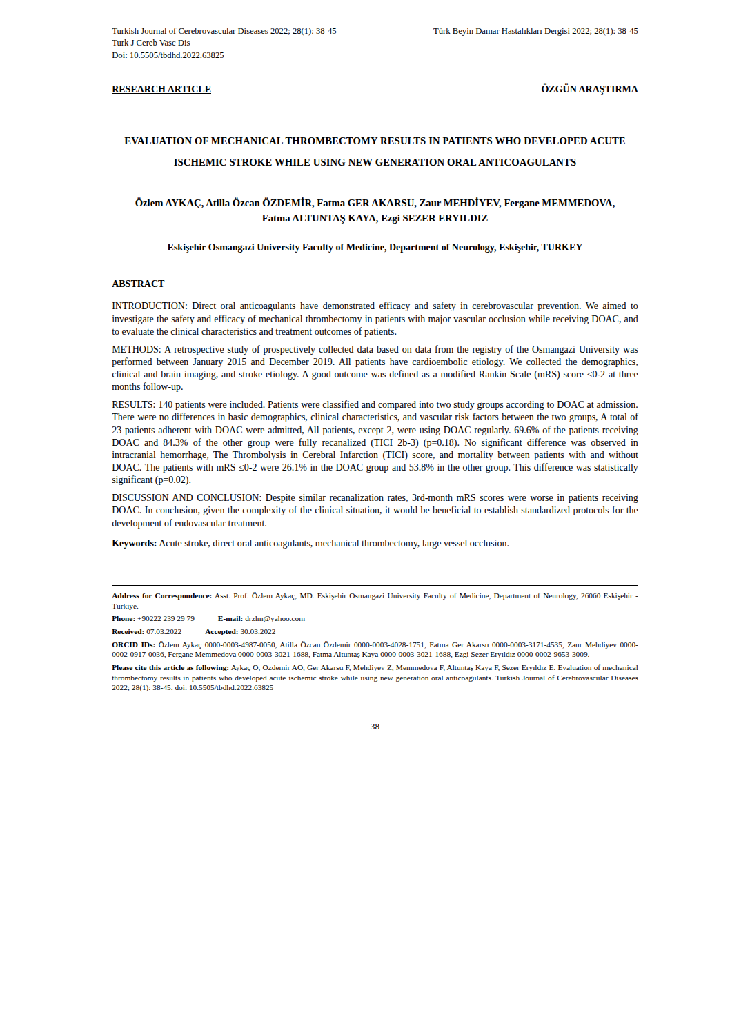Turkish Journal of Cerebrovascular Diseases 2022; 28(1): 38-45 Türk Beyin Damar Hastalıkları Dergisi 2022; 28(1): 38-45
Turk J Cereb Vasc Dis
Doi: 10.5505/tbdhd.2022.63825
RESEARCH ARTICLE ÖZGÜN ARAŞTIRMA
Evaluation of mechanical thrombectomy results in patients who developed acute
ischemic stroke while using new generation oral anticoagulants
Özlem AYKAÇ, Atilla Özcan ÖZDEMİR, Fatma GER AKARSU, Zaur MEHDİYEV, Fergane MEMMEDOVA,
Fatma ALTUNTAŞ KAYA, Ezgi SEZER ERYILDIZ
Eskişehir Osmangazi University Faculty of Medicine, Department of Neurology, Eskişehir, TURKEY
ABSTRACT
INTRODUCTION: Direct oral anticoagulants have demonstrated efficacy and safety in cerebrovascular prevention. We aimed to investigate the safety and efficacy of mechanical thrombectomy in patients with major vascular occlusion while receiving DOAC, and to evaluate the clinical characteristics and treatment outcomes of patients.
METHODS: A retrospective study of prospectively collected data based on data from the registry of the Osmangazi University was performed between January 2015 and December 2019. All patients have cardioembolic etiology. We collected the demographics, clinical and brain imaging, and stroke etiology. A good outcome was defined as a modified Rankin Scale (mRS) score ≤0-2 at three months follow-up.
RESULTS: 140 patients were included. Patients were classified and compared into two study groups according to DOAC at admission. There were no differences in basic demographics, clinical characteristics, and vascular risk factors between the two groups, A total of 23 patients adherent with DOAC were admitted, All patients, except 2, were using DOAC regularly. 69.6% of the patients receiving DOAC and 84.3% of the other group were fully recanalized (TICI 2b-3) (p=0.18). No significant difference was observed in intracranial hemorrhage, The Thrombolysis in Cerebral Infarction (TICI) score, and mortality between patients with and without DOAC. The patients with mRS ≤0-2 were 26.1% in the DOAC group and 53.8% in the other group. This difference was statistically significant (p=0.02).
DISCUSSION AND CONCLUSION: Despite similar recanalization rates, 3rd-month mRS scores were worse in patients receiving DOAC. In conclusion, given the complexity of the clinical situation, it would be beneficial to establish standardized protocols for the development of endovascular treatment.
Keywords: Acute stroke, direct oral anticoagulants, mechanical thrombectomy, large vessel occlusion.
Address for Correspondence: Asst. Prof. Özlem Aykaç, MD. Eskişehir Osmangazi University Faculty of Medicine, Department of Neurology, 26060 Eskişehir - Türkiye.
Phone: +90222 239 29 79 E-mail: drzlm@yahoo.com
Received: 07.03.2022 Accepted: 30.03.2022
ORCID IDs: Özlem Aykaç 0000-0003-4987-0050, Atilla Özcan Özdemir 0000-0003-4028-1751, Fatma Ger Akarsu 0000-0003-3171-4535, Zaur Mehdiyev 0000-0002-0917-0036, Fergane Memmedova 0000-0003-3021-1688, Fatma Altuntaş Kaya 0000-0003-3021-1688, Ezgi Sezer Eryıldız 0000-0002-9653-3009.
Please cite this article as following: Aykaç Ö, Özdemir AÖ, Ger Akarsu F, Mehdiyev Z, Memmedova F, Altuntaş Kaya F, Sezer Eryıldız E. Evaluation of mechanical thrombectomy results in patients who developed acute ischemic stroke while using new generation oral anticoagulants. Turkish Journal of Cerebrovascular Diseases 2022; 28(1): 38-45. doi: 10.5505/tbdhd.2022.63825
38